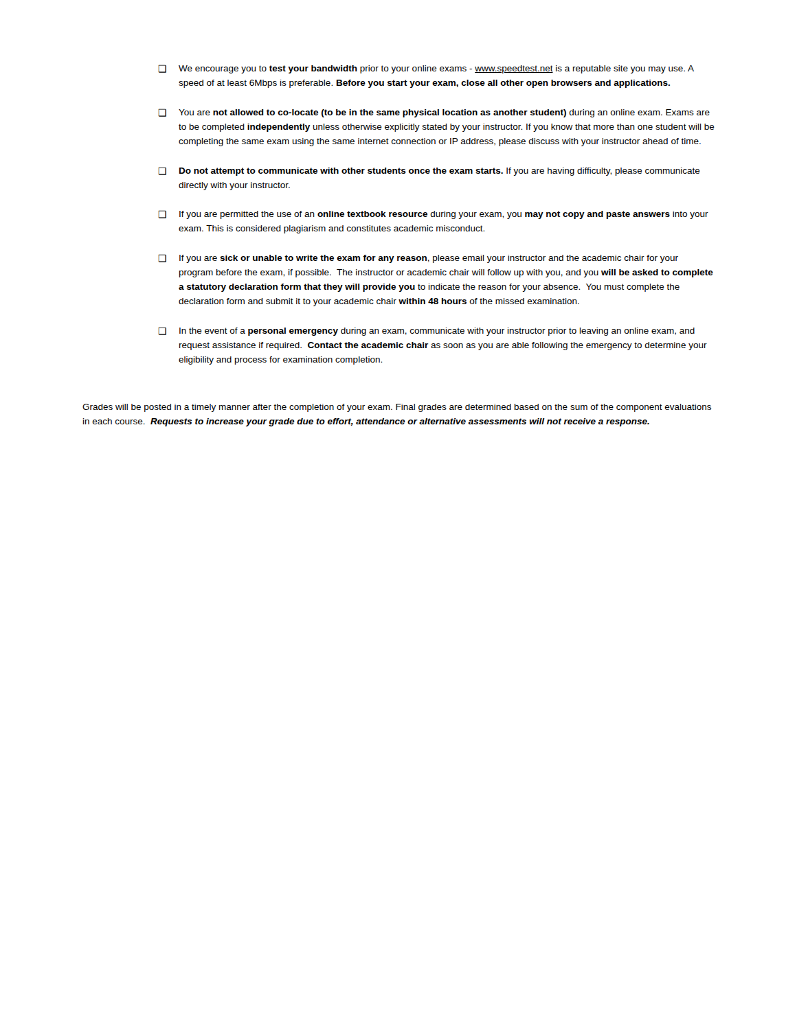We encourage you to test your bandwidth prior to your online exams - www.speedtest.net is a reputable site you may use. A speed of at least 6Mbps is preferable. Before you start your exam, close all other open browsers and applications.
You are not allowed to co-locate (to be in the same physical location as another student) during an online exam. Exams are to be completed independently unless otherwise explicitly stated by your instructor. If you know that more than one student will be completing the same exam using the same internet connection or IP address, please discuss with your instructor ahead of time.
Do not attempt to communicate with other students once the exam starts. If you are having difficulty, please communicate directly with your instructor.
If you are permitted the use of an online textbook resource during your exam, you may not copy and paste answers into your exam. This is considered plagiarism and constitutes academic misconduct.
If you are sick or unable to write the exam for any reason, please email your instructor and the academic chair for your program before the exam, if possible. The instructor or academic chair will follow up with you, and you will be asked to complete a statutory declaration form that they will provide you to indicate the reason for your absence. You must complete the declaration form and submit it to your academic chair within 48 hours of the missed examination.
In the event of a personal emergency during an exam, communicate with your instructor prior to leaving an online exam, and request assistance if required. Contact the academic chair as soon as you are able following the emergency to determine your eligibility and process for examination completion.
Grades will be posted in a timely manner after the completion of your exam. Final grades are determined based on the sum of the component evaluations in each course. Requests to increase your grade due to effort, attendance or alternative assessments will not receive a response.